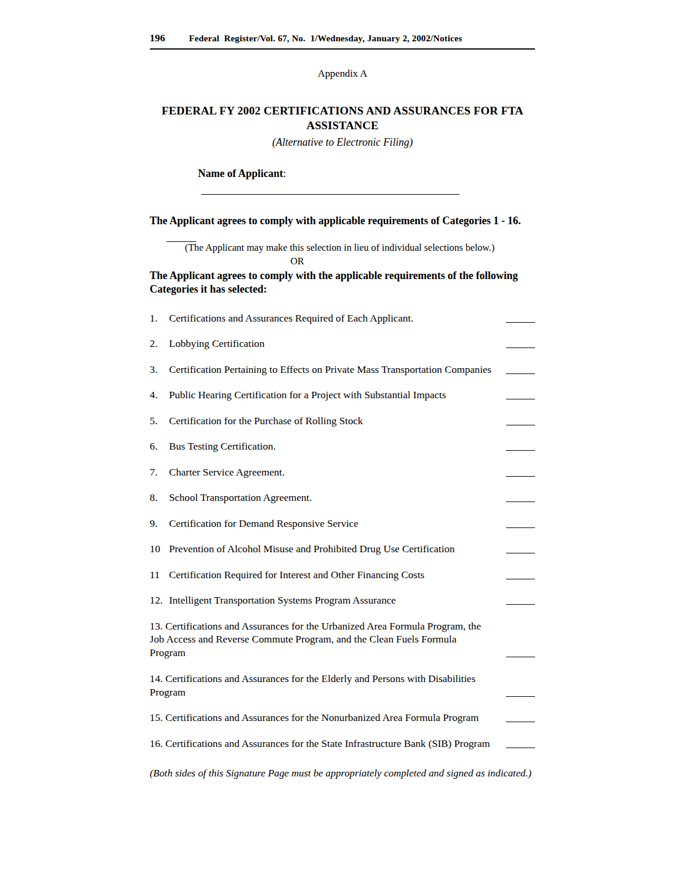196 Federal Register/Vol. 67, No. 1/Wednesday, January 2, 2002/Notices
Appendix A
FEDERAL FY 2002 CERTIFICATIONS AND ASSURANCES FOR FTA ASSISTANCE
(Alternative to Electronic Filing)
Name of Applicant:
The Applicant agrees to comply with applicable requirements of Categories 1 - 16. (The Applicant may make this selection in lieu of individual selections below.)
OR
The Applicant agrees to comply with the applicable requirements of the following Categories it has selected:
1.
Certifications and Assurances Required of Each Applicant.
2.
Lobbying Certification
3.
Certification Pertaining to Effects on Private Mass Transportation Companies
4.
Public Hearing Certification for a Project with Substantial Impacts
5.
Certification for the Purchase of Rolling Stock
6.
Bus Testing Certification.
7.
Charter Service Agreement.
8.
School Transportation Agreement.
9.
Certification for Demand Responsive Service
10
Prevention of Alcohol Misuse and Prohibited Drug Use Certification
11
Certification Required for Interest and Other Financing Costs
12.
Intelligent Transportation Systems Program Assurance
13. Certifications and Assurances for the Urbanized Area Formula Program, the Job Access and Reverse Commute Program, and the Clean Fuels Formula Program
14. Certifications and Assurances for the Elderly and Persons with Disabilities Program
15. Certifications and Assurances for the Nonurbanized Area Formula Program
16. Certifications and Assurances for the State Infrastructure Bank (SIB) Program
(Both sides of this Signature Page must be appropriately completed and signed as indicated.)